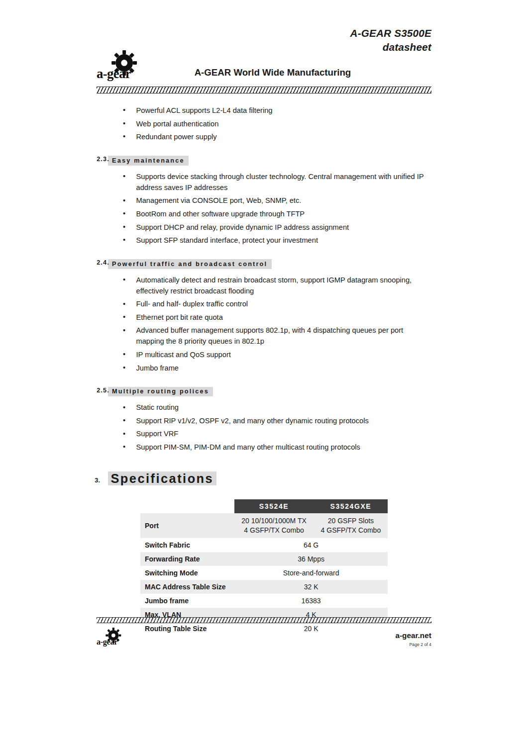A-GEAR S3500E
datasheet
a-gear
A-GEAR World Wide Manufacturing
Powerful ACL supports L2-L4 data filtering
Web portal authentication
Redundant power supply
2.3. Easy maintenance
Supports device stacking through cluster technology. Central management with unified IP address saves IP addresses
Management via CONSOLE port, Web, SNMP, etc.
BootRom and other software upgrade through TFTP
Support DHCP and relay, provide dynamic IP address assignment
Support SFP standard interface, protect your investment
2.4. Powerful traffic and broadcast control
Automatically detect and restrain broadcast storm, support IGMP datagram snooping, effectively restrict broadcast flooding
Full- and half- duplex traffic control
Ethernet port bit rate quota
Advanced buffer management supports 802.1p, with 4 dispatching queues per port mapping the 8 priority queues in 802.1p
IP multicast and QoS support
Jumbo frame
2.5. Multiple routing polices
Static routing
Support RIP v1/v2, OSPF v2, and many other dynamic routing protocols
Support VRF
Support PIM-SM, PIM-DM and many other multicast routing protocols
3. Specifications
| | S3524E | S3524GXE |
| --- | --- | --- |
| Port | 20 10/100/1000M TX 4 GSFP/TX Combo | 20 GSFP Slots 4 GSFP/TX Combo |
| Switch Fabric | 64 G |
| Forwarding Rate | 36 Mpps |
| Switching Mode | Store-and-forward |
| MAC Address Table Size | 32 K |
| Jumbo frame | 16383 |
| Max. VLAN | 4 K |
| Routing Table Size | 20 K |
a-gear
a-gear.net
Page 2 of 4